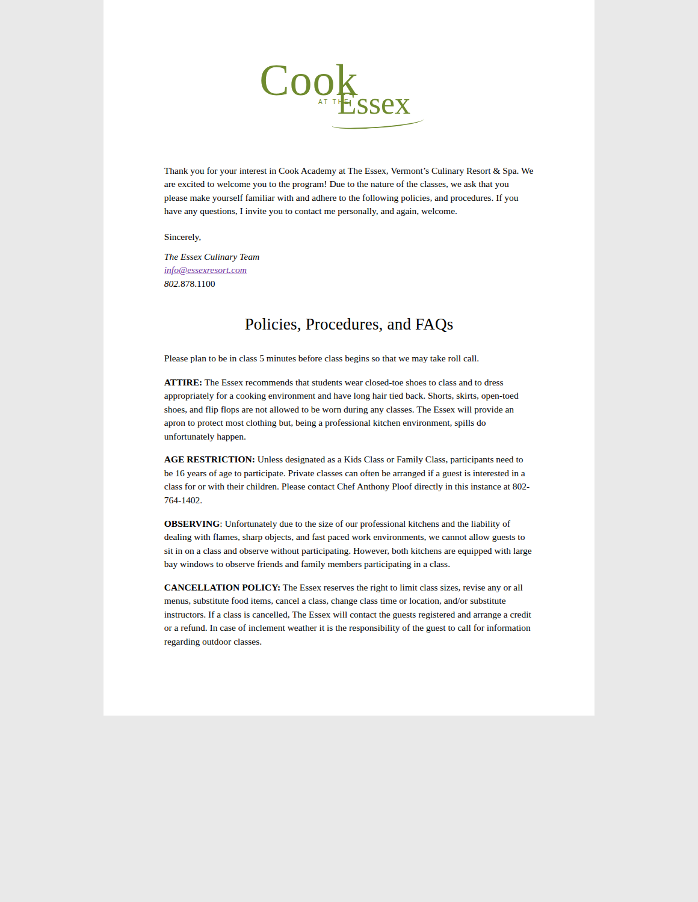Cook AT THE Essex
Thank you for your interest in Cook Academy at The Essex, Vermont’s Culinary Resort & Spa. We are excited to welcome you to the program! Due to the nature of the classes, we ask that you please make yourself familiar with and adhere to the following policies, and procedures. If you have any questions, I invite you to contact me personally, and again, welcome.
Sincerely,
The Essex Culinary Team
info@essexresort.com
802. 878.1100
Policies, Procedures, and FAQs
Please plan to be in class 5 minutes before class begins so that we may take roll call.
ATTIRE: The Essex recommends that students wear closed-toe shoes to class and to dress appropriately for a cooking environment and have long hair tied back. Shorts, skirts, open-toed shoes, and flip flops are not allowed to be worn during any classes. The Essex will provide an apron to protect most clothing but, being a professional kitchen environment, spills do unfortunately happen.
AGE RESTRICTION: Unless designated as a Kids Class or Family Class, participants need to be 16 years of age to participate. Private classes can often be arranged if a guest is interested in a class for or with their children. Please contact Chef Anthony Ploof directly in this instance at 802-764-1402.
OBSERVING: Unfortunately due to the size of our professional kitchens and the liability of dealing with flames, sharp objects, and fast paced work environments, we cannot allow guests to sit in on a class and observe without participating. However, both kitchens are equipped with large bay windows to observe friends and family members participating in a class.
CANCELLATION POLICY: The Essex reserves the right to limit class sizes, revise any or all menus, substitute food items, cancel a class, change class time or location, and/or substitute instructors. If a class is cancelled, The Essex will contact the guests registered and arrange a credit or a refund. In case of inclement weather it is the responsibility of the guest to call for information regarding outdoor classes.